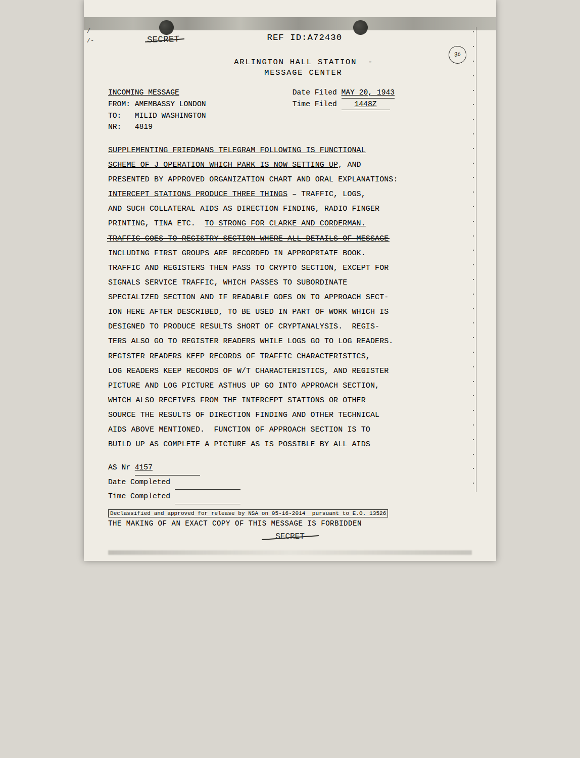REF ID:A72430
35
SECRET
ARLINGTON HALL STATION -
MESSAGE CENTER
| INCOMING MESSAGE | Date Filed MAY 20, 1943 |
| FROM: AMEMBASSY LONDON | Time Filed 1448Z |
| TO: MILID WASHINGTON | |
| NR: 4819 | |
SUPPLEMENTING FRIEDMANS TELEGRAM FOLLOWING IS FUNCTIONAL
SCHEME OF J OPERATION WHICH PARK IS NOW SETTING UP, AND
PRESENTED BY APPROVED ORGANIZATION CHART AND ORAL EXPLANATIONS:
INTERCEPT STATIONS PRODUCE THREE THINGS – TRAFFIC, LOGS,
AND SUCH COLLATERAL AIDS AS DIRECTION FINDING, RADIO FINGER
PRINTING, TINA ETC. TO STRONG FOR CLARKE AND CORDERMAN.
TRAFFIC GOES TO REGISTRY SECTION WHERE ALL DETAILS OF MESSAGE
INCLUDING FIRST GROUPS ARE RECORDED IN APPROPRIATE BOOK.
TRAFFIC AND REGISTERS THEN PASS TO CRYPTO SECTION, EXCEPT FOR
SIGNALS SERVICE TRAFFIC, WHICH PASSES TO SUBORDINATE
SPECIALIZED SECTION AND IF READABLE GOES ON TO APPROACH SECT-
ION HERE AFTER DESCRIBED, TO BE USED IN PART OF WORK WHICH IS
DESIGNED TO PRODUCE RESULTS SHORT OF CRYPTANALYSIS. REGIS-
TERS ALSO GO TO REGISTER READERS WHILE LOGS GO TO LOG READERS.
REGISTER READERS KEEP RECORDS OF TRAFFIC CHARACTERISTICS,
LOG READERS KEEP RECORDS OF W/T CHARACTERISTICS, AND REGISTER
PICTURE AND LOG PICTURE ASTHUS UP GO INTO APPROACH SECTION,
WHICH ALSO RECEIVES FROM THE INTERCEPT STATIONS OR OTHER
SOURCE THE RESULTS OF DIRECTION FINDING AND OTHER TECHNICAL
AIDS ABOVE MENTIONED. FUNCTION OF APPROACH SECTION IS TO
BUILD UP AS COMPLETE A PICTURE AS IS POSSIBLE BY ALL AIDS
AS Nr 4157 Date Completed Time Completed
Declassified and approved for release by NSA on 05-16-2014 pursuant to E.O. 13526
THE MAKING OF AN EXACT COPY OF THIS MESSAGE IS FORBIDDEN
SECRET
/
/-